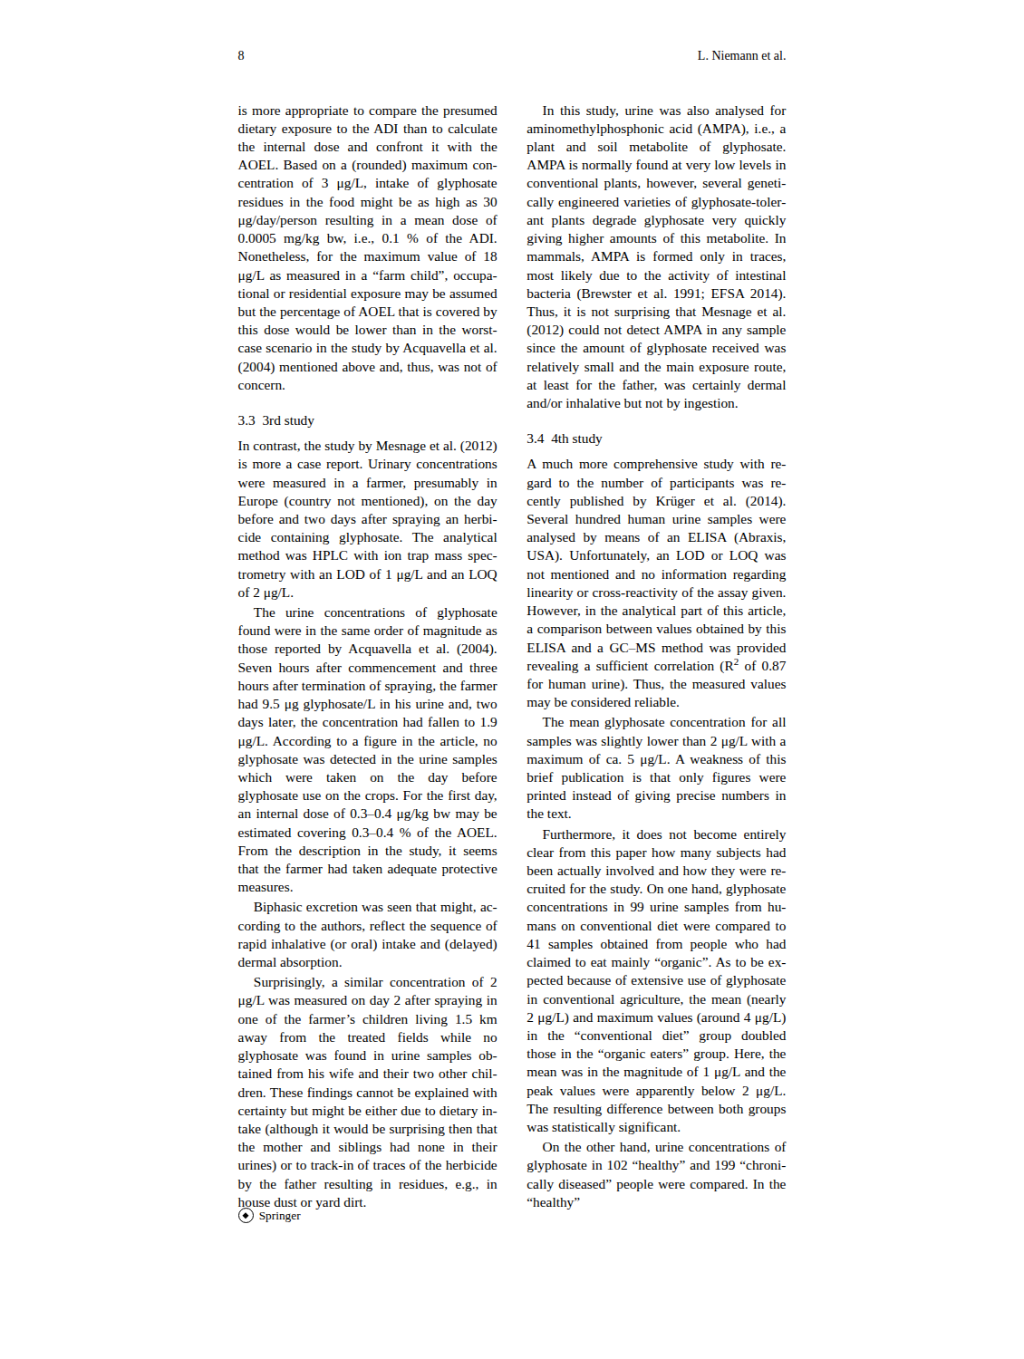8 L. Niemann et al.
is more appropriate to compare the presumed dietary exposure to the ADI than to calculate the internal dose and confront it with the AOEL. Based on a (rounded) maximum concentration of 3 μg/L, intake of glyphosate residues in the food might be as high as 30 μg/day/person resulting in a mean dose of 0.0005 mg/kg bw, i.e., 0.1 % of the ADI. Nonetheless, for the maximum value of 18 μg/L as measured in a “farm child”, occupational or residential exposure may be assumed but the percentage of AOEL that is covered by this dose would be lower than in the worst-case scenario in the study by Acquavella et al. (2004) mentioned above and, thus, was not of concern.
3.3 3rd study
In contrast, the study by Mesnage et al. (2012) is more a case report. Urinary concentrations were measured in a farmer, presumably in Europe (country not mentioned), on the day before and two days after spraying an herbicide containing glyphosate. The analytical method was HPLC with ion trap mass spectrometry with an LOD of 1 μg/L and an LOQ of 2 μg/L.
The urine concentrations of glyphosate found were in the same order of magnitude as those reported by Acquavella et al. (2004). Seven hours after commencement and three hours after termination of spraying, the farmer had 9.5 μg glyphosate/L in his urine and, two days later, the concentration had fallen to 1.9 μg/L. According to a figure in the article, no glyphosate was detected in the urine samples which were taken on the day before glyphosate use on the crops. For the first day, an internal dose of 0.3–0.4 μg/kg bw may be estimated covering 0.3–0.4 % of the AOEL. From the description in the study, it seems that the farmer had taken adequate protective measures.
Biphasic excretion was seen that might, according to the authors, reflect the sequence of rapid inhalative (or oral) intake and (delayed) dermal absorption.
Surprisingly, a similar concentration of 2 μg/L was measured on day 2 after spraying in one of the farmer’s children living 1.5 km away from the treated fields while no glyphosate was found in urine samples obtained from his wife and their two other children. These findings cannot be explained with certainty but might be either due to dietary intake (although it would be surprising then that the mother and siblings had none in their urines) or to track-in of traces of the herbicide by the father resulting in residues, e.g., in house dust or yard dirt.
In this study, urine was also analysed for aminomethylphosphonic acid (AMPA), i.e., a plant and soil metabolite of glyphosate. AMPA is normally found at very low levels in conventional plants, however, several genetically engineered varieties of glyphosate-tolerant plants degrade glyphosate very quickly giving higher amounts of this metabolite. In mammals, AMPA is formed only in traces, most likely due to the activity of intestinal bacteria (Brewster et al. 1991; EFSA 2014). Thus, it is not surprising that Mesnage et al. (2012) could not detect AMPA in any sample since the amount of glyphosate received was relatively small and the main exposure route, at least for the father, was certainly dermal and/or inhalative but not by ingestion.
3.4 4th study
A much more comprehensive study with regard to the number of participants was recently published by Krüger et al. (2014). Several hundred human urine samples were analysed by means of an ELISA (Abraxis, USA). Unfortunately, an LOD or LOQ was not mentioned and no information regarding linearity or cross-reactivity of the assay given. However, in the analytical part of this article, a comparison between values obtained by this ELISA and a GC–MS method was provided revealing a sufficient correlation (R2 of 0.87 for human urine). Thus, the measured values may be considered reliable.
The mean glyphosate concentration for all samples was slightly lower than 2 μg/L with a maximum of ca. 5 μg/L. A weakness of this brief publication is that only figures were printed instead of giving precise numbers in the text.
Furthermore, it does not become entirely clear from this paper how many subjects had been actually involved and how they were recruited for the study. On one hand, glyphosate concentrations in 99 urine samples from humans on conventional diet were compared to 41 samples obtained from people who had claimed to eat mainly “organic”. As to be expected because of extensive use of glyphosate in conventional agriculture, the mean (nearly 2 μg/L) and maximum values (around 4 μg/L) in the “conventional diet” group doubled those in the “organic eaters” group. Here, the mean was in the magnitude of 1 μg/L and the peak values were apparently below 2 μg/L. The resulting difference between both groups was statistically significant.
On the other hand, urine concentrations of glyphosate in 102 “healthy” and 199 “chronically diseased” people were compared. In the “healthy”
Springer